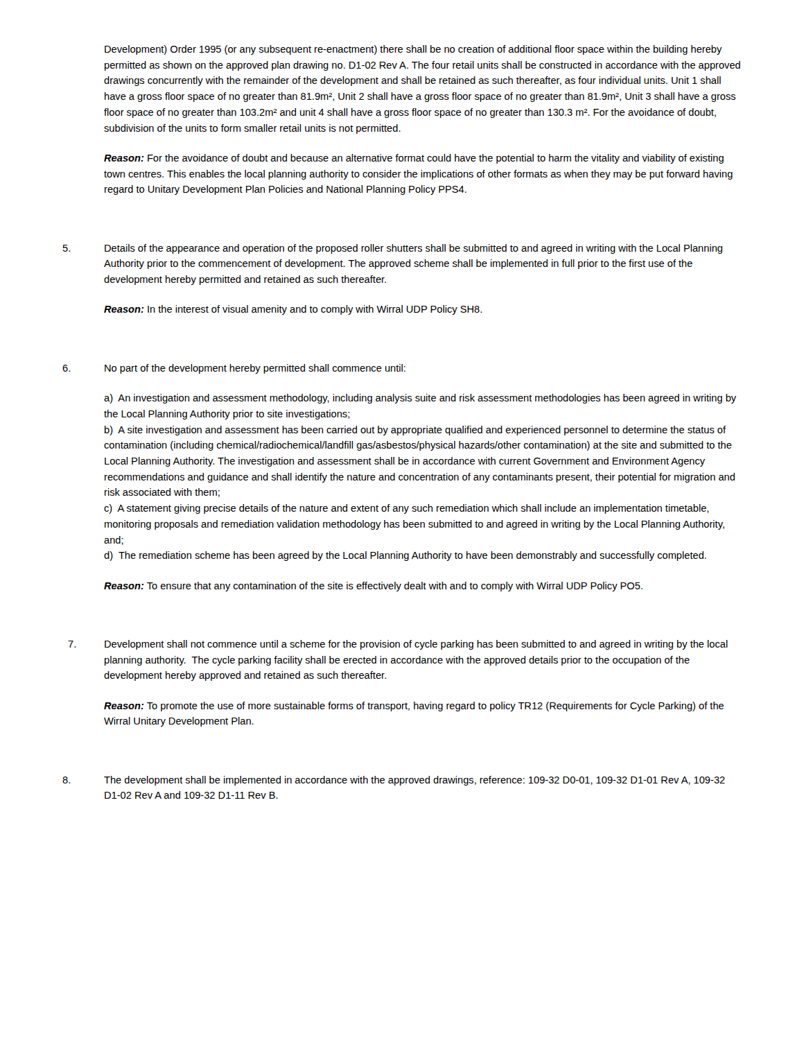Development) Order 1995 (or any subsequent re-enactment) there shall be no creation of additional floor space within the building hereby permitted as shown on the approved plan drawing no. D1-02 Rev A. The four retail units shall be constructed in accordance with the approved drawings concurrently with the remainder of the development and shall be retained as such thereafter, as four individual units. Unit 1 shall have a gross floor space of no greater than 81.9m², Unit 2 shall have a gross floor space of no greater than 81.9m², Unit 3 shall have a gross floor space of no greater than 103.2m² and unit 4 shall have a gross floor space of no greater than 130.3 m². For the avoidance of doubt, subdivision of the units to form smaller retail units is not permitted.
Reason: For the avoidance of doubt and because an alternative format could have the potential to harm the vitality and viability of existing town centres. This enables the local planning authority to consider the implications of other formats as when they may be put forward having regard to Unitary Development Plan Policies and National Planning Policy PPS4.
5.
Details of the appearance and operation of the proposed roller shutters shall be submitted to and agreed in writing with the Local Planning Authority prior to the commencement of development. The approved scheme shall be implemented in full prior to the first use of the development hereby permitted and retained as such thereafter.
Reason: In the interest of visual amenity and to comply with Wirral UDP Policy SH8.
6.
No part of the development hereby permitted shall commence until:
a) An investigation and assessment methodology, including analysis suite and risk assessment methodologies has been agreed in writing by the Local Planning Authority prior to site investigations;
b) A site investigation and assessment has been carried out by appropriate qualified and experienced personnel to determine the status of contamination (including chemical/radiochemical/landfill gas/asbestos/physical hazards/other contamination) at the site and submitted to the Local Planning Authority. The investigation and assessment shall be in accordance with current Government and Environment Agency recommendations and guidance and shall identify the nature and concentration of any contaminants present, their potential for migration and risk associated with them;
c) A statement giving precise details of the nature and extent of any such remediation which shall include an implementation timetable, monitoring proposals and remediation validation methodology has been submitted to and agreed in writing by the Local Planning Authority, and;
d) The remediation scheme has been agreed by the Local Planning Authority to have been demonstrably and successfully completed.
Reason: To ensure that any contamination of the site is effectively dealt with and to comply with Wirral UDP Policy PO5.
7.
Development shall not commence until a scheme for the provision of cycle parking has been submitted to and agreed in writing by the local planning authority. The cycle parking facility shall be erected in accordance with the approved details prior to the occupation of the development hereby approved and retained as such thereafter.
Reason: To promote the use of more sustainable forms of transport, having regard to policy TR12 (Requirements for Cycle Parking) of the Wirral Unitary Development Plan.
8.
The development shall be implemented in accordance with the approved drawings, reference: 109-32 D0-01, 109-32 D1-01 Rev A, 109-32 D1-02 Rev A and 109-32 D1-11 Rev B.